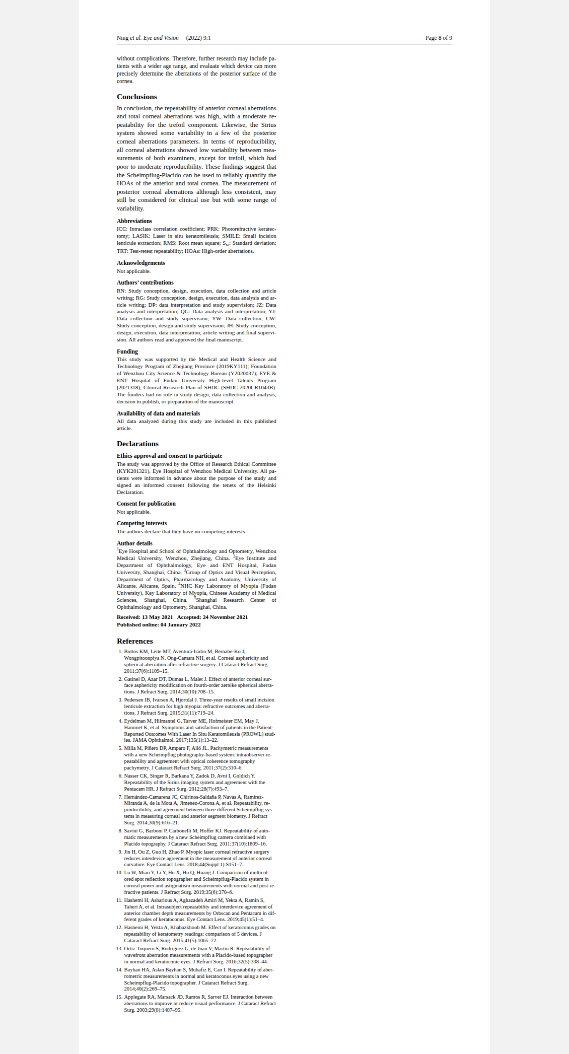Ning et al. Eye and Vision (2022) 9:1
Page 8 of 9
without complications. Therefore, further research may include patients with a wider age range, and evaluate which device can more precisely determine the aberrations of the posterior surface of the cornea.
Conclusions
In conclusion, the repeatability of anterior corneal aberrations and total corneal aberrations was high, with a moderate repeatability for the trefoil component. Likewise, the Sirius system showed some variability in a few of the posterior corneal aberrations parameters. In terms of reproducibility, all corneal aberrations showed low variability between measurements of both examiners, except for trefoil, which had poor to moderate reproducibility. These findings suggest that the Scheimpflug-Placido can be used to reliably quantify the HOAs of the anterior and total cornea. The measurement of posterior corneal aberrations although less consistent, may still be considered for clinical use but with some range of variability.
Abbreviations
ICC: Intraclass correlation coefficient; PRK: Photorefractive keratectomy; LASIK: Laser in situ keratomileusis; SMILE: Small incision lenticule extraction; RMS: Root mean square; Sw: Standard deviation; TRT: Test-retest repeatability; HOAs: High-order aberrations.
Acknowledgements
Not applicable.
Authors’ contributions
RN: Study conception, design, execution, data collection and article writing; RG: Study conception, design, execution, data analysis and article writing; DP: data interpretation and study supervision; JZ: Data analysis and interpretation; QG: Data analysis and interpretation; YJ: Data collection and study supervision; YW: Data collection; CW: Study conception, design and study supervision; JH: Study conception, design, execution, data interpretation, article writing and final supervision. All authors read and approved the final manuscript.
Funding
This study was supported by the Medical and Health Science and Technology Program of Zhejiang Province (2019KY111); Foundation of Wenzhou City Science & Technology Bureau (Y2020037); EYE & ENT Hospital of Fudan University High-level Talents Program (2021318); Clinical Research Plan of SHDC (SHDC-2020CR1043B). The funders had no role in study design, data collection and analysis, decision to publish, or preparation of the manuscript.
Availability of data and materials
All data analyzed during this study are included in this published article.
Declarations
Ethics approval and consent to participate
The study was approved by the Office of Research Ethical Committee (KYK201321), Eye Hospital of Wenzhou Medical University. All patients were informed in advance about the purpose of the study and signed an informed consent following the tenets of the Helsinki Declaration.
Consent for publication
Not applicable.
Competing interests
The authors declare that they have no competing interests.
Author details
1Eye Hospital and School of Ophthalmology and Optometry, Wenzhou Medical University, Wenzhou, Zhejiang, China. 2Eye Institute and Department of Ophthalmology, Eye and ENT Hospital, Fudan University, Shanghai, China. 3Group of Optics and Visual Perception, Department of Optics, Pharmacology and Anatomy, University of Alicante, Alicante, Spain. 4NHC Key Laboratory of Myopia (Fudan University), Key Laboratory of Myopia, Chinese Academy of Medical Sciences, Shanghai, China. 5Shanghai Research Center of Ophthalmology and Optometry, Shanghai, China.
Received: 13 May 2021 Accepted: 24 November 2021Published online: 04 January 2022
References
Bottos KM, Leite MT, Aventura-Isidro M, Bernabe-Ko J, Wongpitoonpiya N, Ong-Camara NH, et al. Corneal asphericity and spherical aberration after refractive surgery. J Cataract Refract Surg. 2011;37(6):1109–15.
Gatinel D, Azar DT, Dumas L, Malet J. Effect of anterior corneal surface asphericity modification on fourth-order zernike spherical aberrations. J Refract Surg. 2014;30(10):708–15.
Pedersen IB, Ivarsen A, Hjortdal J. Three-year results of small incision lenticule extraction for high myopia: refractive outcomes and aberrations. J Refract Surg. 2015;31(11):719–24.
Eydelman M, Hilmantel G, Tarver ME, Hofmeister EM, May J, Hammel K, et al. Symptoms and satisfaction of patients in the Patient-Reported Outcomes With Laser In Situ Keratomileusis (PROWL) studies. JAMA Ophthalmol. 2017;135(1):13–22.
Milla M, Piñero DP, Amparo F, Alió JL. Pachymetric measurements with a new Scheimpflug photography-based system: intraobserver repeatability and agreement with optical coherence tomography pachymetry. J Cataract Refract Surg. 2011;37(2):310–6.
Nasser CK, Singer R, Barkana Y, Zadok D, Avni I, Goldich Y. Repeatability of the Sirius imaging system and agreement with the Pentacam HR. J Refract Surg. 2012;28(7):493–7.
Hernández-Camarena JC, Chirinos-Saldaña P, Navas A, Ramirez-Miranda A, de la Mota A, Jimenez-Corona A, et al. Repeatability, reproducibility, and agreement between three different Scheimpflug systems in measuring corneal and anterior segment biometry. J Refract Surg. 2014;30(9):616–21.
Savini G, Barboni P, Carbonelli M, Hoffer KJ. Repeatability of automatic measurements by a new Scheimpflug camera combined with Placido topography. J Cataract Refract Surg. 2011;37(10):1809–16.
Jin H, Ou Z, Guo H, Zhao P. Myopic laser corneal refractive surgery reduces interdevice agreement in the measurement of anterior corneal curvature. Eye Contact Lens. 2018;44(Suppl 1):S151–7.
Lu W, Miao Y, Li Y, Hu X, Hu Q, Huang J. Comparison of multicolored spot reflection topographer and Scheimpflug-Placido system in corneal power and astigmatism measurements with normal and post-refractive patients. J Refract Surg. 2019;35(6):370–6.
Hashemi H, Asharlous A, Aghazadeh Amiri M, Yekta A, Ramin S, Taheri A, et al. Intrasubject repeatability and interdevice agreement of anterior chamber depth measurements by Orbscan and Pentacam in different grades of keratoconus. Eye Contact Lens. 2019;45(1):51–4.
Hashemi H, Yekta A, Khabazkhoob M. Effect of keratoconus grades on repeatability of keratometry readings: comparison of 5 devices. J Cataract Refract Surg. 2015;41(5):1065–72.
Ortiz-Toquero S, Rodriguez G, de Juan V, Martin R. Repeatability of wavefront aberration measurements with a Placido-based topographer in normal and keratoconic eyes. J Refract Surg. 2016;32(5):338–44.
Bayhan HA, Aslan Bayhan S, Muhafiz E, Can I. Repeatability of aberrometric measurements in normal and keratoconus eyes using a new Scheimpflug-Placido topographer. J Cataract Refract Surg. 2014;40(2):269–75.
Applegate RA, Marsack JD, Ramos R, Sarver EJ. Interaction between aberrations to improve or reduce visual performance. J Cataract Refract Surg. 2003;29(8):1487–95.